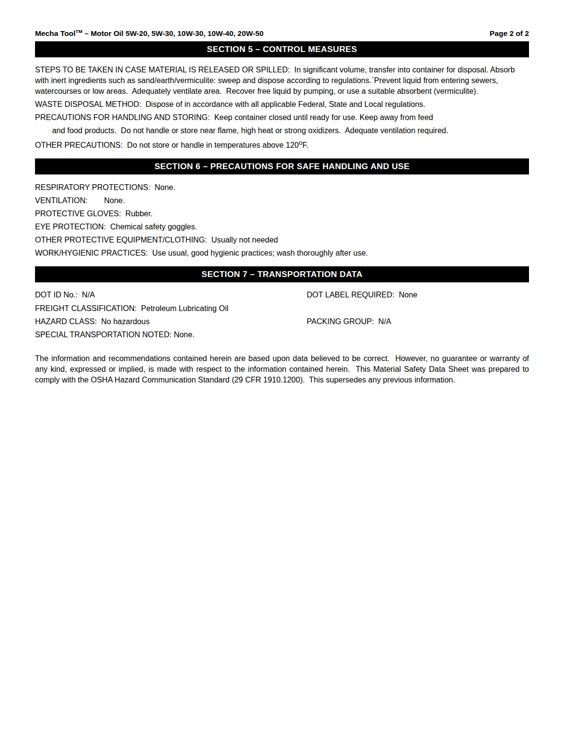Mecha ToolTM – Motor Oil 5W-20, 5W-30, 10W-30, 10W-40, 20W-50 Page 2 of 2
SECTION 5 – CONTROL MEASURES
STEPS TO BE TAKEN IN CASE MATERIAL IS RELEASED OR SPILLED: In significant volume, transfer into container for disposal. Absorb with inert ingredients such as sand/earth/vermiculite: sweep and dispose according to regulations.`Prevent liquid from entering sewers, watercourses or low areas. Adequately ventilate area. Recover free liquid by pumping, or use a suitable absorbent (vermiculite).
WASTE DISPOSAL METHOD: Dispose of in accordance with all applicable Federal, State and Local regulations.
PRECAUTIONS FOR HANDLING AND STORING: Keep container closed until ready for use. Keep away from feed
and food products. Do not handle or store near flame, high heat or strong oxidizers. Adequate ventilation required.
OTHER PRECAUTIONS: Do not store or handle in temperatures above 120oF.
SECTION 6 – PRECAUTIONS FOR SAFE HANDLING AND USE
RESPIRATORY PROTECTIONS: None.
VENTILATION:  None.
PROTECTIVE GLOVES: Rubber.
EYE PROTECTION: Chemical safety goggles.
OTHER PROTECTIVE EQUIPMENT/CLOTHING: Usually not needed
WORK/HYGIENIC PRACTICES: Use usual, good hygienic practices; wash thoroughly after use.
SECTION 7 – TRANSPORTATION DATA
DOT ID No.: N/A
FREIGHT CLASSIFICATION: Petroleum Lubricating Oil
HAZARD CLASS: No hazardous
SPECIAL TRANSPORTATION NOTED: None.
DOT LABEL REQUIRED: None
PACKING GROUP: N/A
The information and recommendations contained herein are based upon data believed to be correct. However, no guarantee or warranty of any kind, expressed or implied, is made with respect to the information contained herein. This Material Safety Data Sheet was prepared to comply with the OSHA Hazard Communication Standard (29 CFR 1910.1200). This supersedes any previous information.